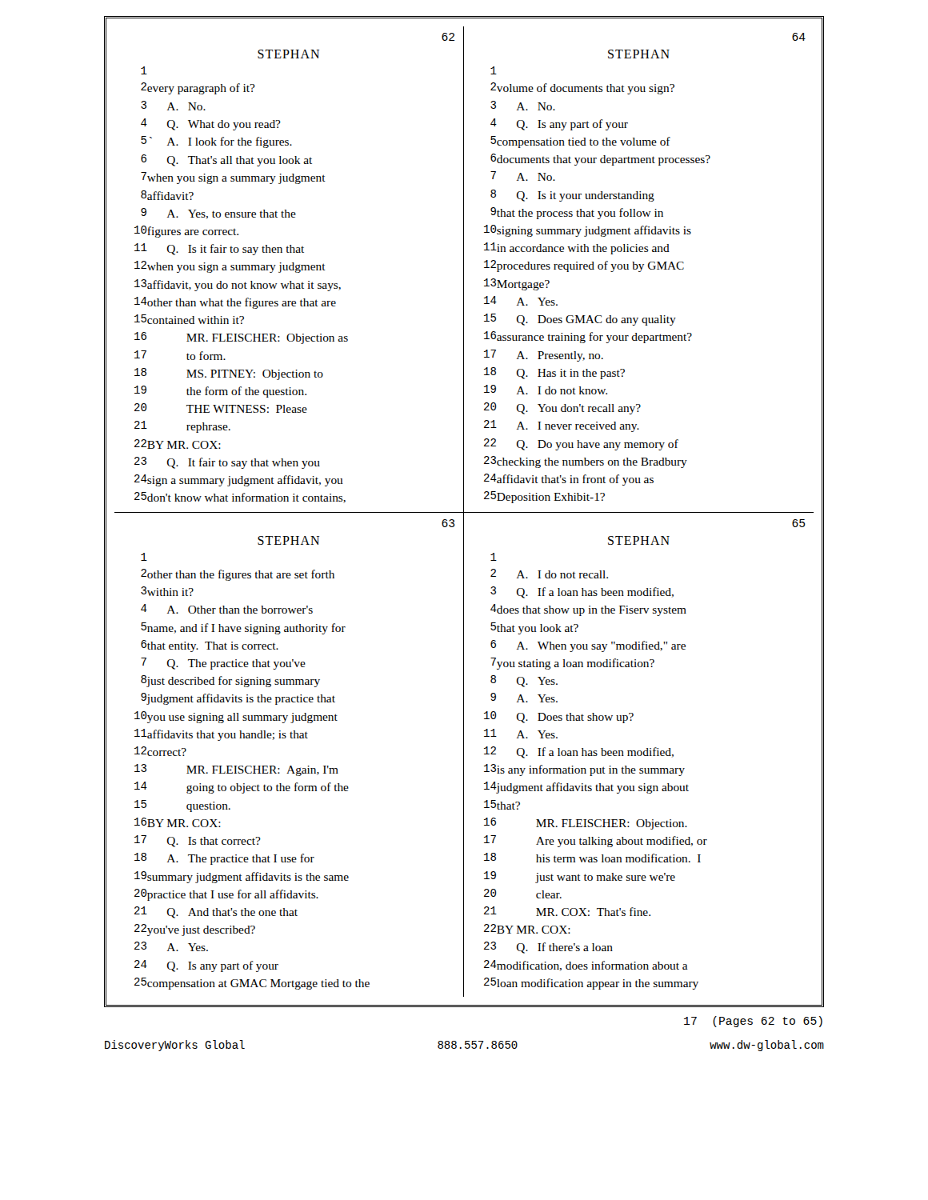62
STEPHAN
| 1 | |
| 2 | every paragraph of it? |
| 3 | A. No. |
| 4 | Q. What do you read? |
| 5 | ` A. I look for the figures. |
| 6 | Q. That's all that you look at |
| 7 | when you sign a summary judgment |
| 8 | affidavit? |
| 9 | A. Yes, to ensure that the |
| 10 | figures are correct. |
| 11 | Q. Is it fair to say then that |
| 12 | when you sign a summary judgment |
| 13 | affidavit, you do not know what it says, |
| 14 | other than what the figures are that are |
| 15 | contained within it? |
| 16 | MR. FLEISCHER: Objection as |
| 17 | to form. |
| 18 | MS. PITNEY: Objection to |
| 19 | the form of the question. |
| 20 | THE WITNESS: Please |
| 21 | rephrase. |
| 22 | BY MR. COX: |
| 23 | Q. It fair to say that when you |
| 24 | sign a summary judgment affidavit, you |
| 25 | don't know what information it contains, |
64
STEPHAN
| 1 | |
| 2 | volume of documents that you sign? |
| 3 | A. No. |
| 4 | Q. Is any part of your |
| 5 | compensation tied to the volume of |
| 6 | documents that your department processes? |
| 7 | A. No. |
| 8 | Q. Is it your understanding |
| 9 | that the process that you follow in |
| 10 | signing summary judgment affidavits is |
| 11 | in accordance with the policies and |
| 12 | procedures required of you by GMAC |
| 13 | Mortgage? |
| 14 | A. Yes. |
| 15 | Q. Does GMAC do any quality |
| 16 | assurance training for your department? |
| 17 | A. Presently, no. |
| 18 | Q. Has it in the past? |
| 19 | A. I do not know. |
| 20 | Q. You don't recall any? |
| 21 | A. I never received any. |
| 22 | Q. Do you have any memory of |
| 23 | checking the numbers on the Bradbury |
| 24 | affidavit that's in front of you as |
| 25 | Deposition Exhibit-1? |
63
STEPHAN
| 1 | |
| 2 | other than the figures that are set forth |
| 3 | within it? |
| 4 | A. Other than the borrower's |
| 5 | name, and if I have signing authority for |
| 6 | that entity. That is correct. |
| 7 | Q. The practice that you've |
| 8 | just described for signing summary |
| 9 | judgment affidavits is the practice that |
| 10 | you use signing all summary judgment |
| 11 | affidavits that you handle; is that |
| 12 | correct? |
| 13 | MR. FLEISCHER: Again, I'm |
| 14 | going to object to the form of the |
| 15 | question. |
| 16 | BY MR. COX: |
| 17 | Q. Is that correct? |
| 18 | A. The practice that I use for |
| 19 | summary judgment affidavits is the same |
| 20 | practice that I use for all affidavits. |
| 21 | Q. And that's the one that |
| 22 | you've just described? |
| 23 | A. Yes. |
| 24 | Q. Is any part of your |
| 25 | compensation at GMAC Mortgage tied to the |
65
STEPHAN
| 1 | |
| 2 | A. I do not recall. |
| 3 | Q. If a loan has been modified, |
| 4 | does that show up in the Fiserv system |
| 5 | that you look at? |
| 6 | A. When you say "modified," are |
| 7 | you stating a loan modification? |
| 8 | Q. Yes. |
| 9 | A. Yes. |
| 10 | Q. Does that show up? |
| 11 | A. Yes. |
| 12 | Q. If a loan has been modified, |
| 13 | is any information put in the summary |
| 14 | judgment affidavits that you sign about |
| 15 | that? |
| 16 | MR. FLEISCHER: Objection. |
| 17 | Are you talking about modified, or |
| 18 | his term was loan modification. I |
| 19 | just want to make sure we're |
| 20 | clear. |
| 21 | MR. COX: That's fine. |
| 22 | BY MR. COX: |
| 23 | Q. If there's a loan |
| 24 | modification, does information about a |
| 25 | loan modification appear in the summary |
17 (Pages 62 to 65)
DiscoveryWorks Global 888.557.8650 www.dw-global.com